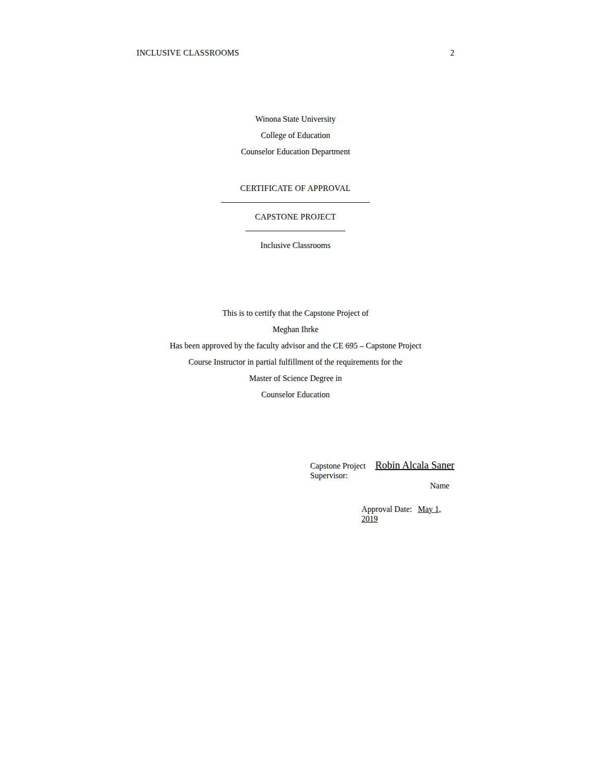Inclusive Classrooms 2
Winona State University
College of Education
Counselor Education Department
CERTIFICATE OF APPROVAL
CAPSTONE PROJECT
Inclusive Classrooms
This is to certify that the Capstone Project of
Meghan Ihrke
Has been approved by the faculty advisor and the CE 695 – Capstone Project
Course Instructor in partial fulfillment of the requirements for the
Master of Science Degree in
Counselor Education
Capstone Project Supervisor: Robin Alcala Saner
Name
Approval Date: May 1, 2019